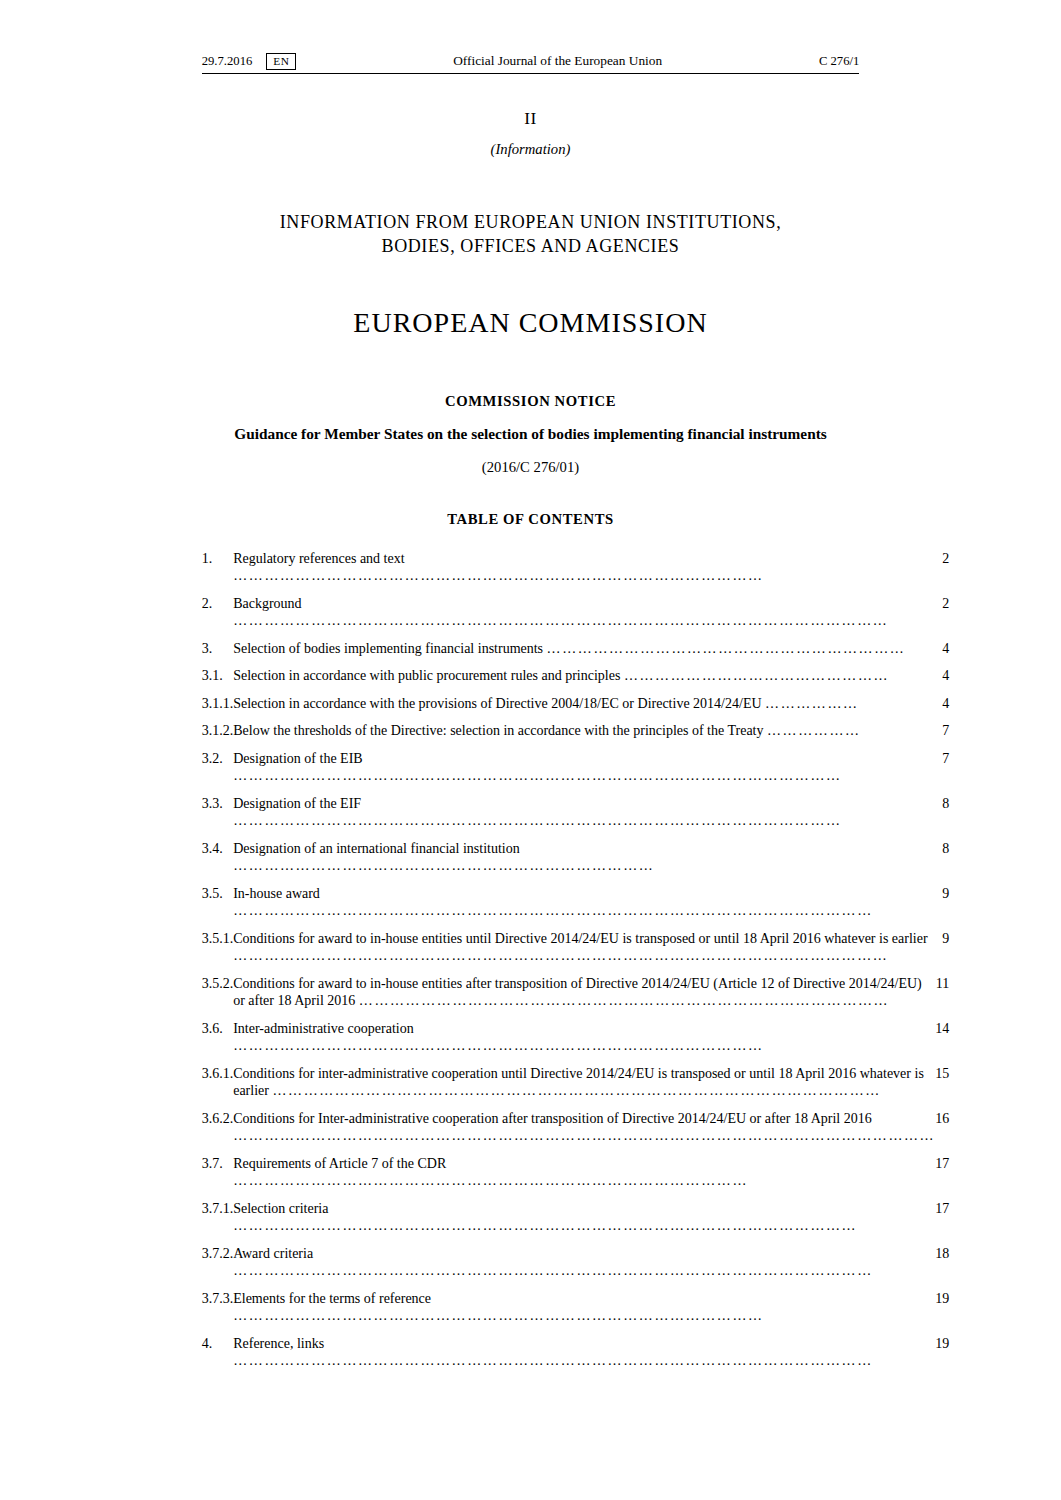29.7.2016 EN Official Journal of the European Union C 276/1
II
(Information)
INFORMATION FROM EUROPEAN UNION INSTITUTIONS, BODIES, OFFICES AND AGENCIES
EUROPEAN COMMISSION
COMMISSION NOTICE
Guidance for Member States on the selection of bodies implementing financial instruments
(2016/C 276/01)
TABLE OF CONTENTS
| 1. | Regulatory references and text ………………………………………………………………………………………… | 2 |
| 2. | Background ……………………………………………………………………………………………………………… | 2 |
| 3. | Selection of bodies implementing financial instruments …………………………………………………………… | 4 |
| 3.1. | Selection in accordance with public procurement rules and principles …………………………………………… | 4 |
| 3.1.1. | Selection in accordance with the provisions of Directive 2004/18/EC or Directive 2014/24/EU ……………… | 4 |
| 3.1.2. | Below the thresholds of the Directive: selection in accordance with the principles of the Treaty ……………… | 7 |
| 3.2. | Designation of the EIB ……………………………………………………………………………………………………… | 7 |
| 3.3. | Designation of the EIF ……………………………………………………………………………………………………… | 8 |
| 3.4. | Designation of an international financial institution ……………………………………………………………………… | 8 |
| 3.5. | In-house award …………………………………………………………………………………………………………… | 9 |
| 3.5.1. | Conditions for award to in-house entities until Directive 2014/24/EU is transposed or until 18 April 2016 whatever is earlier ……………………………………………………………………………………………………………… | 9 |
| 3.5.2. | Conditions for award to in-house entities after transposition of Directive 2014/24/EU (Article 12 of Directive 2014/24/EU) or after 18 April 2016 ………………………………………………………………………………………… | 11 |
| 3.6. | Inter-administrative cooperation ………………………………………………………………………………………… | 14 |
| 3.6.1. | Conditions for inter-administrative cooperation until Directive 2014/24/EU is transposed or until 18 April 2016 whatever is earlier ……………………………………………………………………………………………………… | 15 |
| 3.6.2. | Conditions for Inter-administrative cooperation after transposition of Directive 2014/24/EU or after 18 April 2016 ……………………………………………………………………………………………………………………… | 16 |
| 3.7. | Requirements of Article 7 of the CDR ……………………………………………………………………………………… | 17 |
| 3.7.1. | Selection criteria ………………………………………………………………………………………………………… | 17 |
| 3.7.2. | Award criteria …………………………………………………………………………………………………………… | 18 |
| 3.7.3. | Elements for the terms of reference ………………………………………………………………………………………… | 19 |
| 4. | Reference, links …………………………………………………………………………………………………………… | 19 |